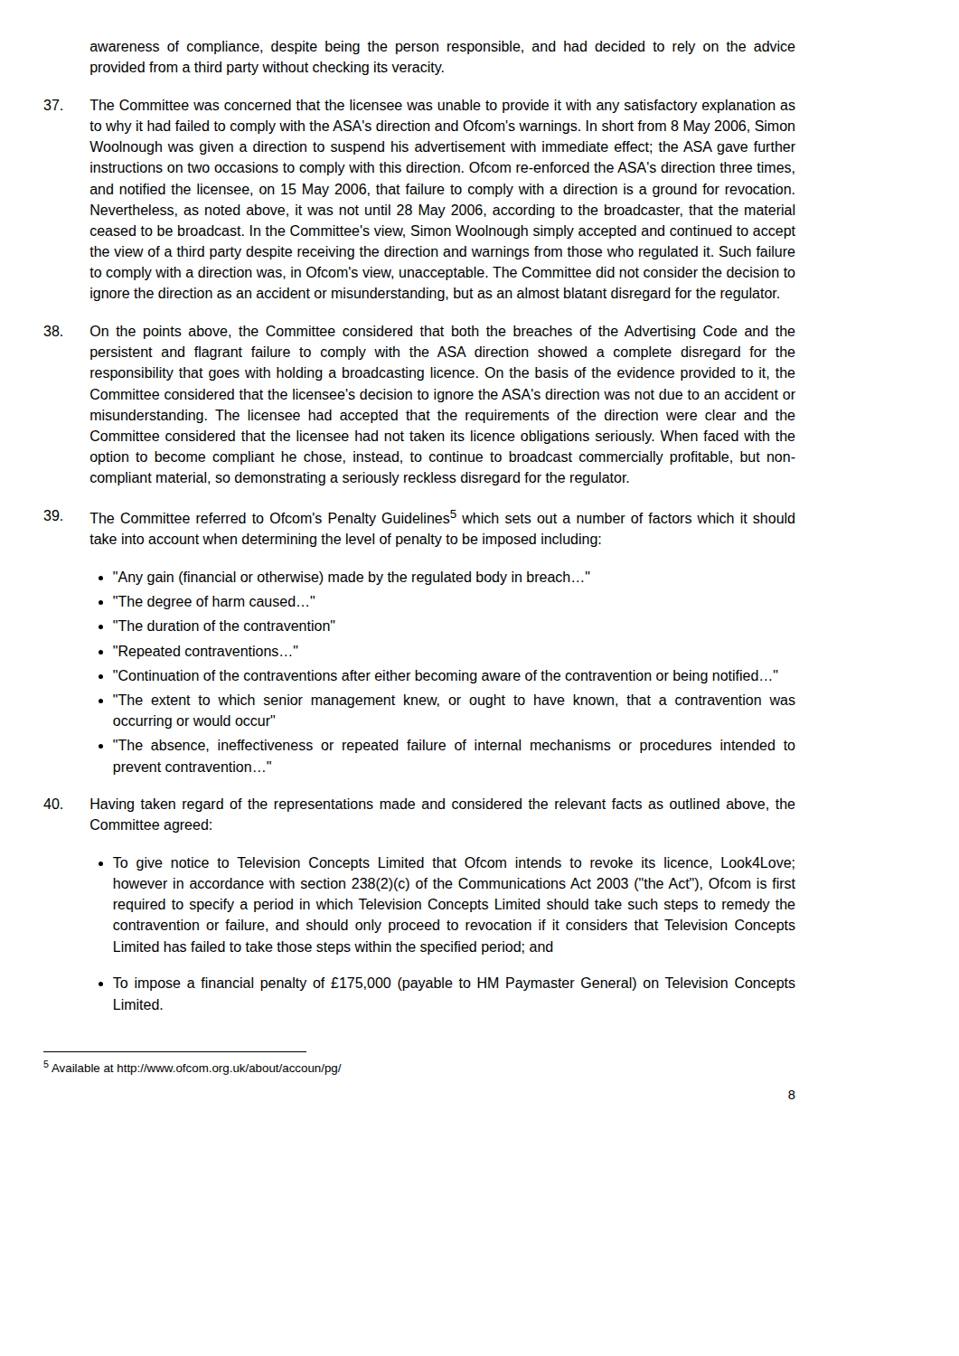awareness of compliance, despite being the person responsible, and had decided to rely on the advice provided from a third party without checking its veracity.
37.
The Committee was concerned that the licensee was unable to provide it with any satisfactory explanation as to why it had failed to comply with the ASA's direction and Ofcom's warnings. In short from 8 May 2006, Simon Woolnough was given a direction to suspend his advertisement with immediate effect; the ASA gave further instructions on two occasions to comply with this direction. Ofcom re-enforced the ASA's direction three times, and notified the licensee, on 15 May 2006, that failure to comply with a direction is a ground for revocation. Nevertheless, as noted above, it was not until 28 May 2006, according to the broadcaster, that the material ceased to be broadcast. In the Committee's view, Simon Woolnough simply accepted and continued to accept the view of a third party despite receiving the direction and warnings from those who regulated it. Such failure to comply with a direction was, in Ofcom's view, unacceptable. The Committee did not consider the decision to ignore the direction as an accident or misunderstanding, but as an almost blatant disregard for the regulator.
38.
On the points above, the Committee considered that both the breaches of the Advertising Code and the persistent and flagrant failure to comply with the ASA direction showed a complete disregard for the responsibility that goes with holding a broadcasting licence. On the basis of the evidence provided to it, the Committee considered that the licensee's decision to ignore the ASA's direction was not due to an accident or misunderstanding. The licensee had accepted that the requirements of the direction were clear and the Committee considered that the licensee had not taken its licence obligations seriously. When faced with the option to become compliant he chose, instead, to continue to broadcast commercially profitable, but non-compliant material, so demonstrating a seriously reckless disregard for the regulator.
39.
The Committee referred to Ofcom's Penalty Guidelines5 which sets out a number of factors which it should take into account when determining the level of penalty to be imposed including:
"Any gain (financial or otherwise) made by the regulated body in breach…"
"The degree of harm caused…"
"The duration of the contravention"
"Repeated contraventions…"
"Continuation of the contraventions after either becoming aware of the contravention or being notified…"
"The extent to which senior management knew, or ought to have known, that a contravention was occurring or would occur"
"The absence, ineffectiveness or repeated failure of internal mechanisms or procedures intended to prevent contravention…"
40.
Having taken regard of the representations made and considered the relevant facts as outlined above, the Committee agreed:
To give notice to Television Concepts Limited that Ofcom intends to revoke its licence, Look4Love; however in accordance with section 238(2)(c) of the Communications Act 2003 ("the Act"), Ofcom is first required to specify a period in which Television Concepts Limited should take such steps to remedy the contravention or failure, and should only proceed to revocation if it considers that Television Concepts Limited has failed to take those steps within the specified period; and
To impose a financial penalty of £175,000 (payable to HM Paymaster General) on Television Concepts Limited.
5 Available at http://www.ofcom.org.uk/about/accoun/pg/
8